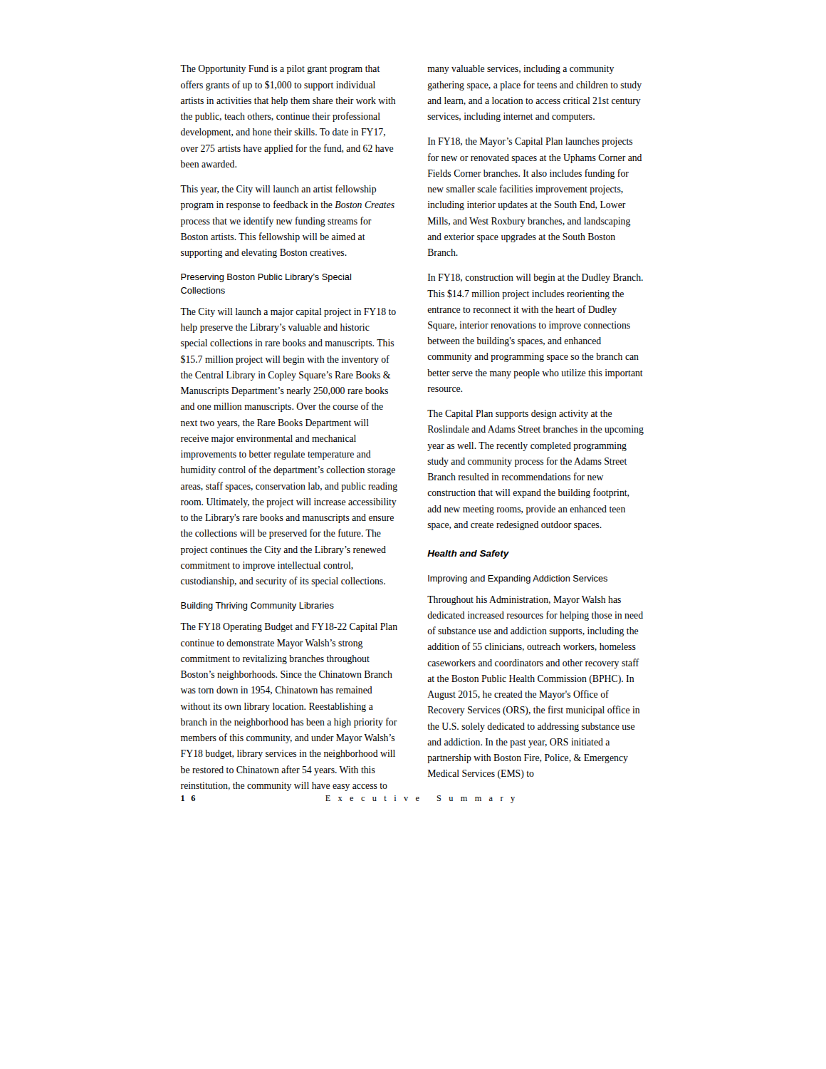The Opportunity Fund is a pilot grant program that offers grants of up to $1,000 to support individual artists in activities that help them share their work with the public, teach others, continue their professional development, and hone their skills. To date in FY17, over 275 artists have applied for the fund, and 62 have been awarded.
This year, the City will launch an artist fellowship program in response to feedback in the Boston Creates process that we identify new funding streams for Boston artists. This fellowship will be aimed at supporting and elevating Boston creatives.
Preserving Boston Public Library’s Special Collections
The City will launch a major capital project in FY18 to help preserve the Library’s valuable and historic special collections in rare books and manuscripts. This $15.7 million project will begin with the inventory of the Central Library in Copley Square’s Rare Books & Manuscripts Department’s nearly 250,000 rare books and one million manuscripts. Over the course of the next two years, the Rare Books Department will receive major environmental and mechanical improvements to better regulate temperature and humidity control of the department’s collection storage areas, staff spaces, conservation lab, and public reading room. Ultimately, the project will increase accessibility to the Library's rare books and manuscripts and ensure the collections will be preserved for the future. The project continues the City and the Library’s renewed commitment to improve intellectual control, custodianship, and security of its special collections.
Building Thriving Community Libraries
The FY18 Operating Budget and FY18-22 Capital Plan continue to demonstrate Mayor Walsh’s strong commitment to revitalizing branches throughout Boston’s neighborhoods. Since the Chinatown Branch was torn down in 1954, Chinatown has remained without its own library location. Reestablishing a branch in the neighborhood has been a high priority for members of this community, and under Mayor Walsh’s FY18 budget, library services in the neighborhood will be restored to Chinatown after 54 years. With this reinstitution, the community will have easy access to many valuable services, including a community gathering space, a place for teens and children to study and learn, and a location to access critical 21st century services, including internet and computers.
In FY18, the Mayor’s Capital Plan launches projects for new or renovated spaces at the Uphams Corner and Fields Corner branches. It also includes funding for new smaller scale facilities improvement projects, including interior updates at the South End, Lower Mills, and West Roxbury branches, and landscaping and exterior space upgrades at the South Boston Branch.
In FY18, construction will begin at the Dudley Branch. This $14.7 million project includes reorienting the entrance to reconnect it with the heart of Dudley Square, interior renovations to improve connections between the building's spaces, and enhanced community and programming space so the branch can better serve the many people who utilize this important resource.
The Capital Plan supports design activity at the Roslindale and Adams Street branches in the upcoming year as well. The recently completed programming study and community process for the Adams Street Branch resulted in recommendations for new construction that will expand the building footprint, add new meeting rooms, provide an enhanced teen space, and create redesigned outdoor spaces.
Health and Safety
Improving and Expanding Addiction Services
Throughout his Administration, Mayor Walsh has dedicated increased resources for helping those in need of substance use and addiction supports, including the addition of 55 clinicians, outreach workers, homeless caseworkers and coordinators and other recovery staff at the Boston Public Health Commission (BPHC). In August 2015, he created the Mayor's Office of Recovery Services (ORS), the first municipal office in the U.S. solely dedicated to addressing substance use and addiction. In the past year, ORS initiated a partnership with Boston Fire, Police, & Emergency Medical Services (EMS) to
1 6
E x e c u t i v e S u m m a r y